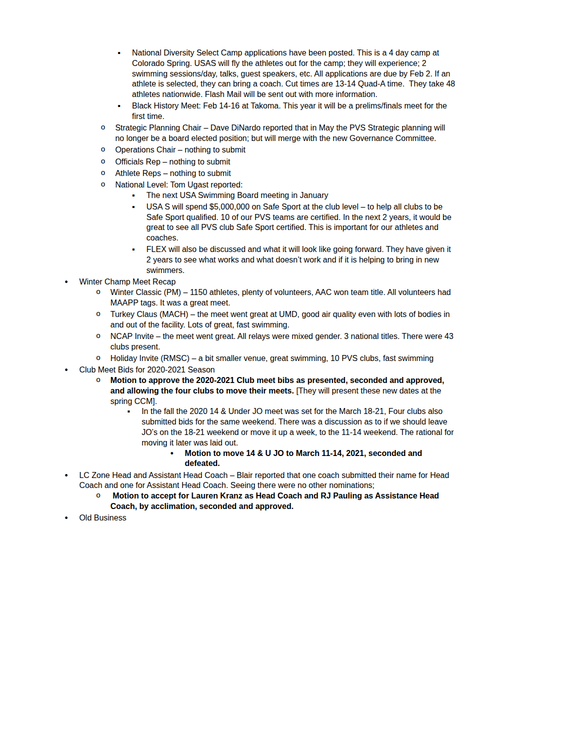National Diversity Select Camp applications have been posted. This is a 4 day camp at Colorado Spring. USAS will fly the athletes out for the camp; they will experience; 2 swimming sessions/day, talks, guest speakers, etc. All applications are due by Feb 2. If an athlete is selected, they can bring a coach. Cut times are 13-14 Quad-A time. They take 48 athletes nationwide. Flash Mail will be sent out with more information.
Black History Meet: Feb 14-16 at Takoma. This year it will be a prelims/finals meet for the first time.
Strategic Planning Chair – Dave DiNardo reported that in May the PVS Strategic planning will no longer be a board elected position; but will merge with the new Governance Committee.
Operations Chair – nothing to submit
Officials Rep – nothing to submit
Athlete Reps – nothing to submit
National Level: Tom Ugast reported:
The next USA Swimming Board meeting in January
USA S will spend $5,000,000 on Safe Sport at the club level – to help all clubs to be Safe Sport qualified. 10 of our PVS teams are certified. In the next 2 years, it would be great to see all PVS club Safe Sport certified. This is important for our athletes and coaches.
FLEX will also be discussed and what it will look like going forward. They have given it 2 years to see what works and what doesn’t work and if it is helping to bring in new swimmers.
Winter Champ Meet Recap
Winter Classic (PM) – 1150 athletes, plenty of volunteers, AAC won team title. All volunteers had MAAPP tags. It was a great meet.
Turkey Claus (MACH) – the meet went great at UMD, good air quality even with lots of bodies in and out of the facility. Lots of great, fast swimming.
NCAP Invite – the meet went great. All relays were mixed gender. 3 national titles. There were 43 clubs present.
Holiday Invite (RMSC) – a bit smaller venue, great swimming, 10 PVS clubs, fast swimming
Club Meet Bids for 2020-2021 Season
Motion to approve the 2020-2021 Club meet bibs as presented, seconded and approved, and allowing the four clubs to move their meets. [They will present these new dates at the spring CCM].
In the fall the 2020 14 & Under JO meet was set for the March 18-21, Four clubs also submitted bids for the same weekend. There was a discussion as to if we should leave JO’s on the 18-21 weekend or move it up a week, to the 11-14 weekend. The rational for moving it later was laid out.
Motion to move 14 & U JO to March 11-14, 2021, seconded and defeated.
LC Zone Head and Assistant Head Coach – Blair reported that one coach submitted their name for Head Coach and one for Assistant Head Coach. Seeing there were no other nominations;
Motion to accept for Lauren Kranz as Head Coach and RJ Pauling as Assistance Head Coach, by acclimation, seconded and approved.
Old Business